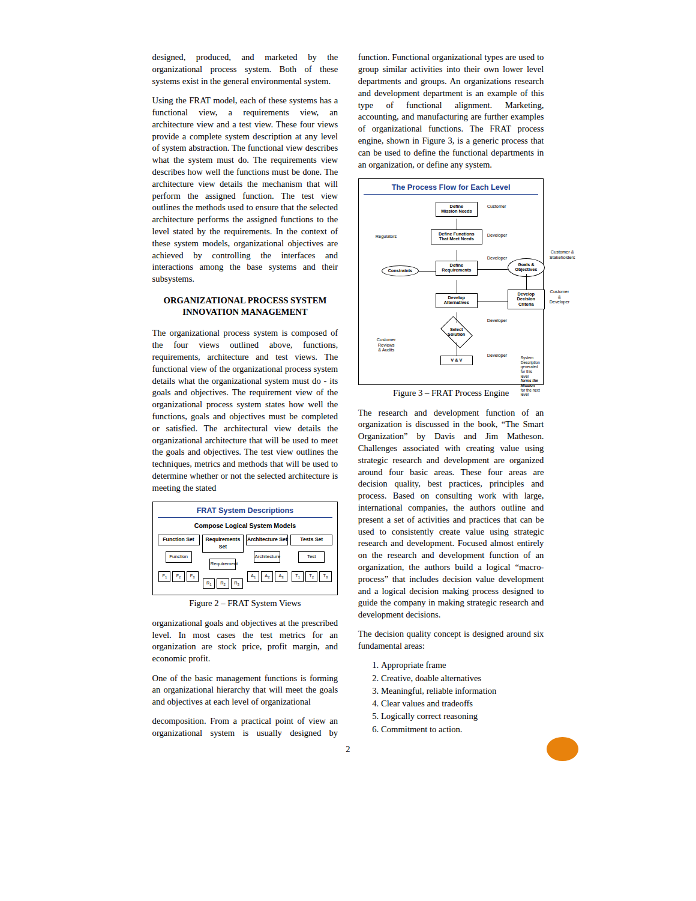designed, produced, and marketed by the organizational process system. Both of these systems exist in the general environmental system.
Using the FRAT model, each of these systems has a functional view, a requirements view, an architecture view and a test view. These four views provide a complete system description at any level of system abstraction. The functional view describes what the system must do. The requirements view describes how well the functions must be done. The architecture view details the mechanism that will perform the assigned function. The test view outlines the methods used to ensure that the selected architecture performs the assigned functions to the level stated by the requirements. In the context of these system models, organizational objectives are achieved by controlling the interfaces and interactions among the base systems and their subsystems.
Organizational Process System Innovation Management
The organizational process system is composed of the four views outlined above, functions, requirements, architecture and test views. The functional view of the organizational process system details what the organizational system must do - its goals and objectives. The requirement view of the organizational process system states how well the functions, goals and objectives must be completed or satisfied. The architectural view details the organizational architecture that will be used to meet the goals and objectives. The test view outlines the techniques, metrics and methods that will be used to determine whether or not the selected architecture is meeting the stated
FRAT System Descriptions
Compose Logical System Models
Function Set
Function
F1
F2
F3
Requirements Set
Requirement
R1
R2
R3
Architecture Set
Architecture
A1
A2
A3
Tests Set
Test
T1
T2
T3
Figure 2 – FRAT System Views
organizational goals and objectives at the prescribed level. In most cases the test metrics for an organization are stock price, profit margin, and economic profit.
One of the basic management functions is forming an organizational hierarchy that will meet the goals and objectives at each level of organizational
decomposition. From a practical point of view an organizational system is usually designed by function. Functional organizational types are used to group similar activities into their own lower level departments and groups. An organizations research and development department is an example of this type of functional alignment. Marketing, accounting, and manufacturing are further examples of organizational functions. The FRAT process engine, shown in Figure 3, is a generic process that can be used to define the functional departments in an organization, or define any system.
The Process Flow for Each Level
Define
Mission Needs
Define Functions
That Meet Needs
Define
Requirements
Constraints
Goals &
Objectives
Develop
Alternatives
Develop
Decision
Criteria
Select
Solution
V & V
Customer
Developer
Developer
Customer &
Stakeholders
Customer &
Developer
Developer
Developer
Regulators
Customer
Reviews
& Audits
System Description generated for this level
forms the Mission for the next level
Figure 3 – FRAT Process Engine
The research and development function of an organization is discussed in the book, “The Smart Organization” by Davis and Jim Matheson. Challenges associated with creating value using strategic research and development are organized around four basic areas. These four areas are decision quality, best practices, principles and process. Based on consulting work with large, international companies, the authors outline and present a set of activities and practices that can be used to consistently create value using strategic research and development. Focused almost entirely on the research and development function of an organization, the authors build a logical “macro-process” that includes decision value development and a logical decision making process designed to guide the company in making strategic research and development decisions.
The decision quality concept is designed around six fundamental areas:
Appropriate frame
Creative, doable alternatives
Meaningful, reliable information
Clear values and tradeoffs
Logically correct reasoning
Commitment to action.
2